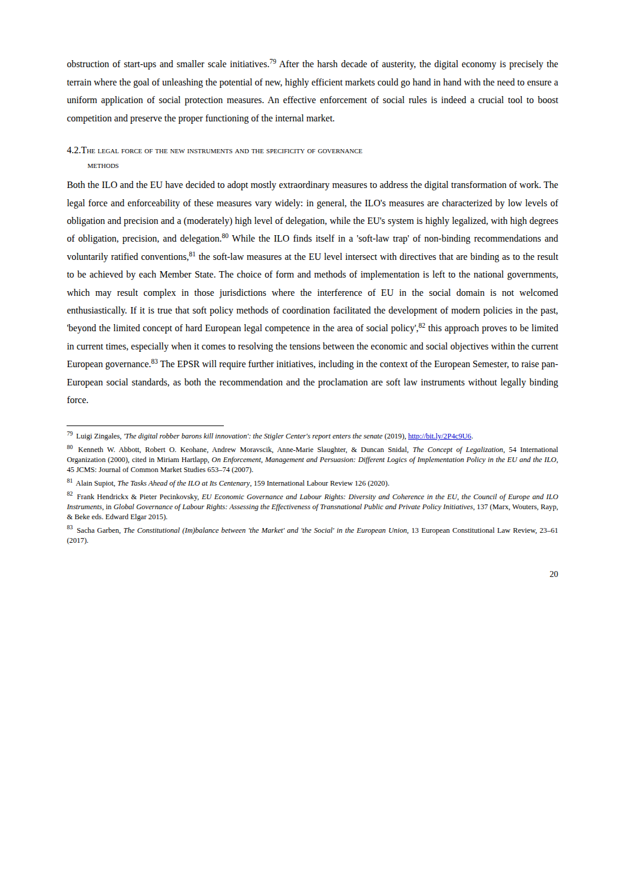obstruction of start-ups and smaller scale initiatives.79 After the harsh decade of austerity, the digital economy is precisely the terrain where the goal of unleashing the potential of new, highly efficient markets could go hand in hand with the need to ensure a uniform application of social protection measures. An effective enforcement of social rules is indeed a crucial tool to boost competition and preserve the proper functioning of the internal market.
4.2. The legal force of the new instruments and the specificity of governance
methods
Both the ILO and the EU have decided to adopt mostly extraordinary measures to address the digital transformation of work. The legal force and enforceability of these measures vary widely: in general, the ILO's measures are characterized by low levels of obligation and precision and a (moderately) high level of delegation, while the EU's system is highly legalized, with high degrees of obligation, precision, and delegation.80 While the ILO finds itself in a 'soft-law trap' of non-binding recommendations and voluntarily ratified conventions,81 the soft-law measures at the EU level intersect with directives that are binding as to the result to be achieved by each Member State. The choice of form and methods of implementation is left to the national governments, which may result complex in those jurisdictions where the interference of EU in the social domain is not welcomed enthusiastically. If it is true that soft policy methods of coordination facilitated the development of modern policies in the past, 'beyond the limited concept of hard European legal competence in the area of social policy',82 this approach proves to be limited in current times, especially when it comes to resolving the tensions between the economic and social objectives within the current European governance.83 The EPSR will require further initiatives, including in the context of the European Semester, to raise pan-European social standards, as both the recommendation and the proclamation are soft law instruments without legally binding force.
79 Luigi Zingales, 'The digital robber barons kill innovation': the Stigler Center's report enters the senate (2019), http://bit.ly/2P4c9U6.
80 Kenneth W. Abbott, Robert O. Keohane, Andrew Moravscik, Anne-Marie Slaughter, & Duncan Snidal, The Concept of Legalization, 54 International Organization (2000), cited in Miriam Hartlapp, On Enforcement, Management and Persuasion: Different Logics of Implementation Policy in the EU and the ILO, 45 JCMS: Journal of Common Market Studies 653–74 (2007).
81 Alain Supiot, The Tasks Ahead of the ILO at Its Centenary, 159 International Labour Review 126 (2020).
82 Frank Hendrickx & Pieter Pecinkovsky, EU Economic Governance and Labour Rights: Diversity and Coherence in the EU, the Council of Europe and ILO Instruments, in Global Governance of Labour Rights: Assessing the Effectiveness of Transnational Public and Private Policy Initiatives, 137 (Marx, Wouters, Rayp, & Beke eds. Edward Elgar 2015).
83 Sacha Garben, The Constitutional (Im)balance between 'the Market' and 'the Social' in the European Union, 13 European Constitutional Law Review, 23–61 (2017).
20